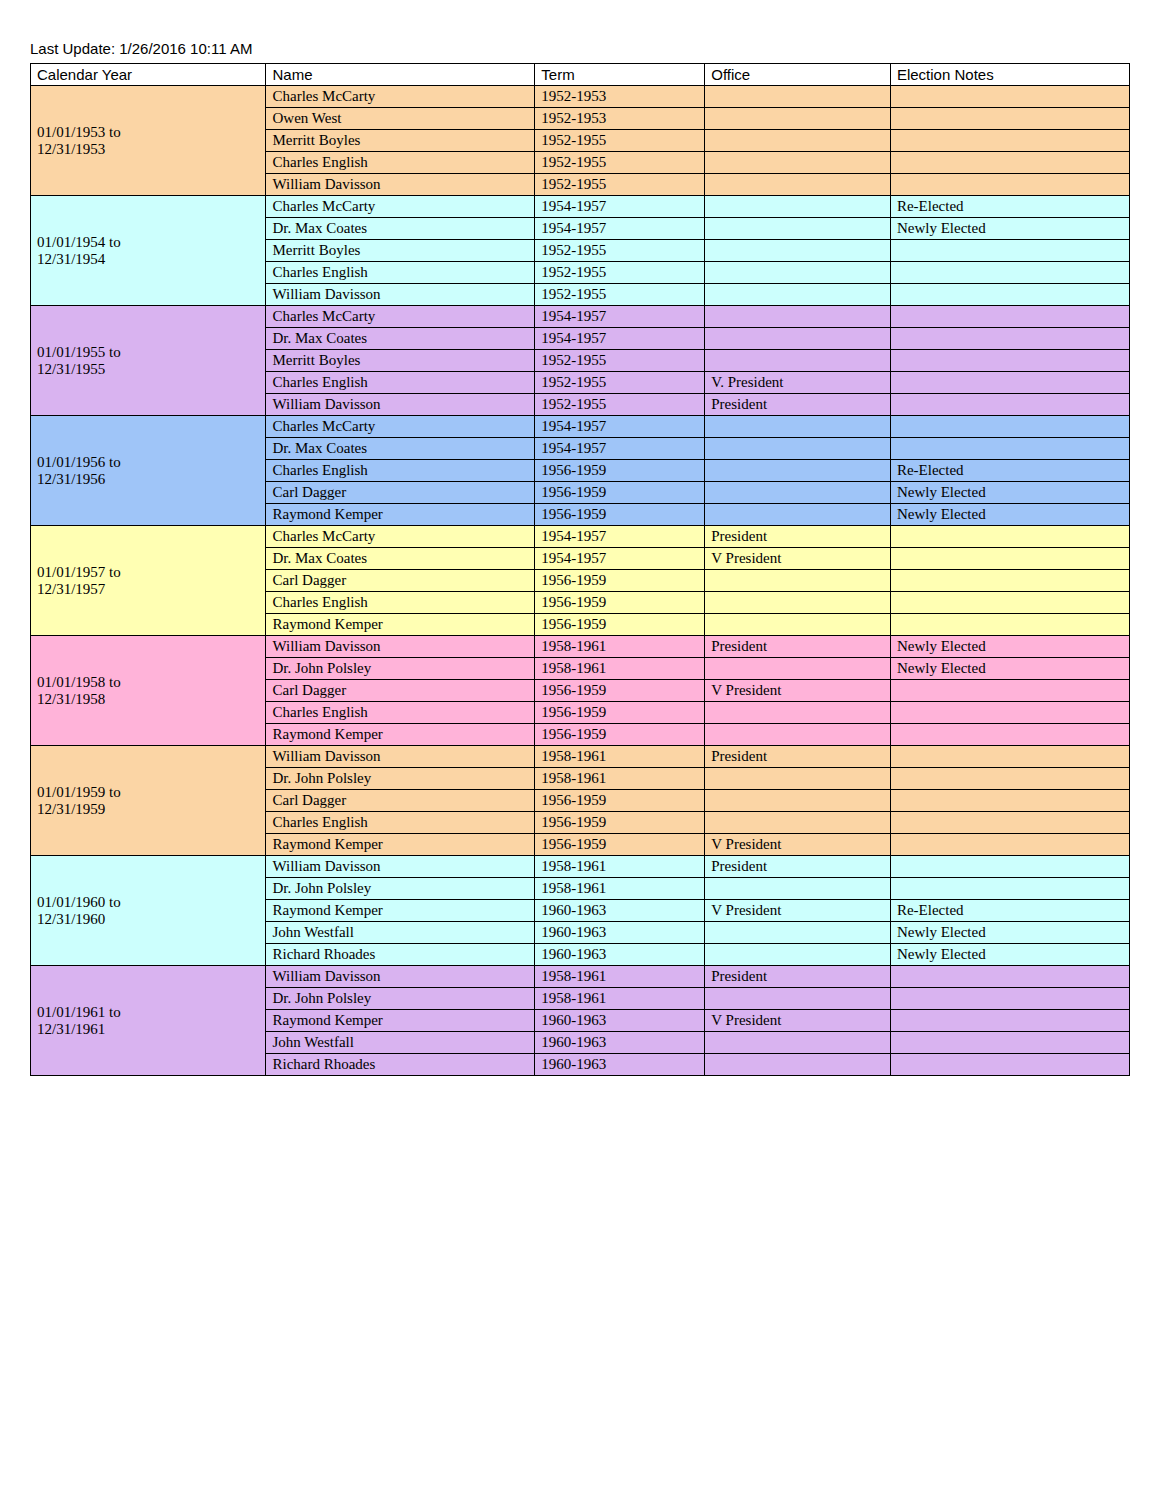Last Update: 1/26/2016 10:11 AM
| Calendar Year | Name | Term | Office | Election Notes |
| --- | --- | --- | --- | --- |
| 01/01/1953 to 12/31/1953 | Charles McCarty | 1952-1953 | | |
| Owen West | 1952-1953 | | |
| Merritt Boyles | 1952-1955 | | |
| Charles English | 1952-1955 | | |
| William Davisson | 1952-1955 | | |
| 01/01/1954 to 12/31/1954 | Charles McCarty | 1954-1957 | | Re-Elected |
| Dr. Max Coates | 1954-1957 | | Newly Elected |
| Merritt Boyles | 1952-1955 | | |
| Charles English | 1952-1955 | | |
| William Davisson | 1952-1955 | | |
| 01/01/1955 to 12/31/1955 | Charles McCarty | 1954-1957 | | |
| Dr. Max Coates | 1954-1957 | | |
| Merritt Boyles | 1952-1955 | | |
| Charles English | 1952-1955 | V. President | |
| William Davisson | 1952-1955 | President | |
| 01/01/1956 to 12/31/1956 | Charles McCarty | 1954-1957 | | |
| Dr. Max Coates | 1954-1957 | | |
| Charles English | 1956-1959 | | Re-Elected |
| Carl Dagger | 1956-1959 | | Newly Elected |
| Raymond Kemper | 1956-1959 | | Newly Elected |
| 01/01/1957 to 12/31/1957 | Charles McCarty | 1954-1957 | President | |
| Dr. Max Coates | 1954-1957 | V President | |
| Carl Dagger | 1956-1959 | | |
| Charles English | 1956-1959 | | |
| Raymond Kemper | 1956-1959 | | |
| 01/01/1958 to 12/31/1958 | William Davisson | 1958-1961 | President | Newly Elected |
| Dr. John Polsley | 1958-1961 | | Newly Elected |
| Carl Dagger | 1956-1959 | V President | |
| Charles English | 1956-1959 | | |
| Raymond Kemper | 1956-1959 | | |
| 01/01/1959 to 12/31/1959 | William Davisson | 1958-1961 | President | |
| Dr. John Polsley | 1958-1961 | | |
| Carl Dagger | 1956-1959 | | |
| Charles English | 1956-1959 | | |
| Raymond Kemper | 1956-1959 | V President | |
| 01/01/1960 to 12/31/1960 | William Davisson | 1958-1961 | President | |
| Dr. John Polsley | 1958-1961 | | |
| Raymond Kemper | 1960-1963 | V President | Re-Elected |
| John Westfall | 1960-1963 | | Newly Elected |
| Richard Rhoades | 1960-1963 | | Newly Elected |
| 01/01/1961 to 12/31/1961 | William Davisson | 1958-1961 | President | |
| Dr. John Polsley | 1958-1961 | | |
| Raymond Kemper | 1960-1963 | V President | |
| John Westfall | 1960-1963 | | |
| Richard Rhoades | 1960-1963 | | |